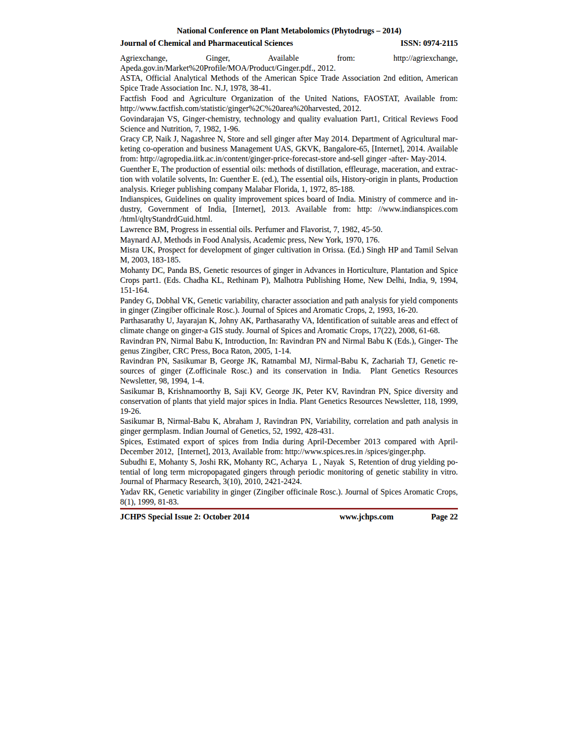National Conference on Plant Metabolomics (Phytodrugs – 2014)
Journal of Chemical and Pharmaceutical Sciences ISSN: 0974-2115
Agriexchange, Ginger, Available from: http://agriexchange, Apeda.gov.in/Market%20Profile/MOA/Product/Ginger.pdf., 2012.
ASTA, Official Analytical Methods of the American Spice Trade Association 2nd edition, American Spice Trade Association Inc. N.J, 1978, 38-41.
Factfish Food and Agriculture Organization of the United Nations, FAOSTAT, Available from: http://www.factfish.com/statistic/ginger%2C%20area%20harvested, 2012.
Govindarajan VS, Ginger-chemistry, technology and quality evaluation Part1, Critical Reviews Food Science and Nutrition, 7, 1982, 1-96.
Gracy CP, Naik J, Nagashree N, Store and sell ginger after May 2014. Department of Agricultural marketing co-operation and business Management UAS, GKVK, Bangalore-65, [Internet], 2014. Available from: http://agropedia.iitk.ac.in/content/ginger-price-forecast-store and-sell ginger -after- May-2014.
Guenther E, The production of essential oils: methods of distillation, effleurage, maceration, and extraction with volatile solvents, In: Guenther E. (ed.), The essential oils, History-origin in plants, Production analysis. Krieger publishing company Malabar Florida, 1, 1972, 85-188.
Indianspices, Guidelines on quality improvement spices board of India. Ministry of commerce and industry, Government of India, [Internet], 2013. Available from: http: //www.indianspices.com /html/qltyStandrdGuid.html.
Lawrence BM, Progress in essential oils. Perfumer and Flavorist, 7, 1982, 45-50.
Maynard AJ, Methods in Food Analysis, Academic press, New York, 1970, 176.
Misra UK, Prospect for development of ginger cultivation in Orissa. (Ed.) Singh HP and Tamil Selvan M, 2003, 183-185.
Mohanty DC, Panda BS, Genetic resources of ginger in Advances in Horticulture, Plantation and Spice Crops part1. (Eds. Chadha KL, Rethinam P), Malhotra Publishing Home, New Delhi, India, 9, 1994, 151-164.
Pandey G, Dobhal VK, Genetic variability, character association and path analysis for yield components in ginger (Zingiber officinale Rosc.). Journal of Spices and Aromatic Crops, 2, 1993, 16-20.
Parthasarathy U, Jayarajan K, Johny AK, Parthasarathy VA, Identification of suitable areas and effect of climate change on ginger-a GIS study. Journal of Spices and Aromatic Crops, 17(22), 2008, 61-68.
Ravindran PN, Nirmal Babu K, Introduction, In: Ravindran PN and Nirmal Babu K (Eds.), Ginger- The genus Zingiber, CRC Press, Boca Raton, 2005, 1-14.
Ravindran PN, Sasikumar B, George JK, Ratnambal MJ, Nirmal-Babu K, Zachariah TJ, Genetic resources of ginger (Z.officinale Rosc.) and its conservation in India. Plant Genetics Resources Newsletter, 98, 1994, 1-4.
Sasikumar B, Krishnamoorthy B, Saji KV, George JK, Peter KV, Ravindran PN, Spice diversity and conservation of plants that yield major spices in India. Plant Genetics Resources Newsletter, 118, 1999, 19-26.
Sasikumar B, Nirmal-Babu K, Abraham J, Ravindran PN, Variability, correlation and path analysis in ginger germplasm. Indian Journal of Genetics, 52, 1992, 428-431.
Spices, Estimated export of spices from India during April-December 2013 compared with April-December 2012, [Internet], 2013, Available from: http://www.spices.res.in /spices/ginger.php.
Subudhi E, Mohanty S, Joshi RK, Mohanty RC, Acharya L , Nayak S, Retention of drug yielding potential of long term micropopagated gingers through periodic monitoring of genetic stability in vitro. Journal of Pharmacy Research, 3(10), 2010, 2421-2424.
Yadav RK, Genetic variability in ginger (Zingiber officinale Rosc.). Journal of Spices Aromatic Crops, 8(1), 1999, 81-83.
JCHPS Special Issue 2: October 2014 www.jchps.com Page 22